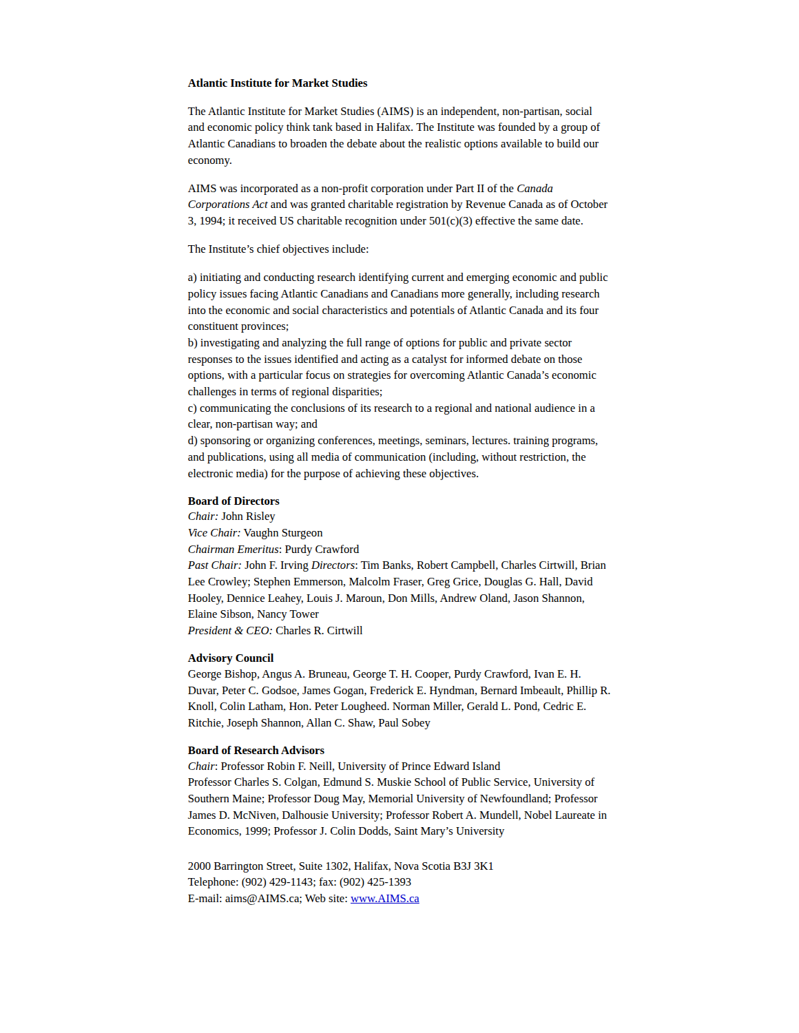Atlantic Institute for Market Studies
The Atlantic Institute for Market Studies (AIMS) is an independent, non-partisan, social and economic policy think tank based in Halifax. The Institute was founded by a group of Atlantic Canadians to broaden the debate about the realistic options available to build our economy.
AIMS was incorporated as a non-profit corporation under Part II of the Canada Corporations Act and was granted charitable registration by Revenue Canada as of October 3, 1994; it received US charitable recognition under 501(c)(3) effective the same date.
The Institute’s chief objectives include:
a) initiating and conducting research identifying current and emerging economic and public policy issues facing Atlantic Canadians and Canadians more generally, including research into the economic and social characteristics and potentials of Atlantic Canada and its four constituent provinces;
b) investigating and analyzing the full range of options for public and private sector responses to the issues identified and acting as a catalyst for informed debate on those options, with a particular focus on strategies for overcoming Atlantic Canada’s economic challenges in terms of regional disparities;
c) communicating the conclusions of its research to a regional and national audience in a clear, non-partisan way; and
d) sponsoring or organizing conferences, meetings, seminars, lectures. training programs, and publications, using all media of communication (including, without restriction, the electronic media) for the purpose of achieving these objectives.
Board of Directors
Chair: John Risley
Vice Chair: Vaughn Sturgeon
Chairman Emeritus: Purdy Crawford
Past Chair: John F. Irving Directors: Tim Banks, Robert Campbell, Charles Cirtwill, Brian Lee Crowley; Stephen Emmerson, Malcolm Fraser, Greg Grice, Douglas G. Hall, David Hooley, Dennice Leahey, Louis J. Maroun, Don Mills, Andrew Oland, Jason Shannon, Elaine Sibson, Nancy Tower
President & CEO: Charles R. Cirtwill
Advisory Council
George Bishop, Angus A. Bruneau, George T. H. Cooper, Purdy Crawford, Ivan E. H. Duvar, Peter C. Godsoe, James Gogan, Frederick E. Hyndman, Bernard Imbeault, Phillip R. Knoll, Colin Latham, Hon. Peter Lougheed. Norman Miller, Gerald L. Pond, Cedric E. Ritchie, Joseph Shannon, Allan C. Shaw, Paul Sobey
Board of Research Advisors
Chair: Professor Robin F. Neill, University of Prince Edward Island
Professor Charles S. Colgan, Edmund S. Muskie School of Public Service, University of Southern Maine; Professor Doug May, Memorial University of Newfoundland; Professor James D. McNiven, Dalhousie University; Professor Robert A. Mundell, Nobel Laureate in Economics, 1999; Professor J. Colin Dodds, Saint Mary’s University
2000 Barrington Street, Suite 1302, Halifax, Nova Scotia B3J 3K1
Telephone: (902) 429-1143; fax: (902) 425-1393
E-mail: aims@AIMS.ca; Web site: www.AIMS.ca